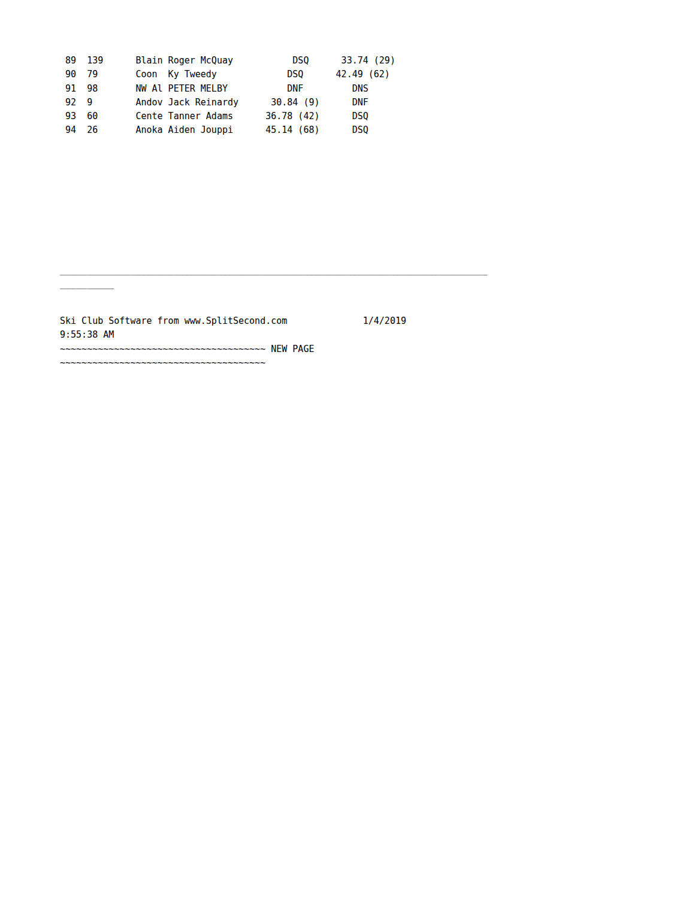89  139      Blain Roger McQuay           DSQ      33.74 (29)
 90  79       Coon  Ky Tweedy             DSQ      42.49 (62)
 91  98       NW Al PETER MELBY           DNF         DNS
 92  9        Andov Jack Reinardy      30.84 (9)      DNF
 93  60       Cente Tanner Adams      36.78 (42)      DSQ
 94  26       Anoka Aiden Jouppi      45.14 (68)      DSQ
_______________________________________________________________________________
__________
Ski Club Software from www.SplitSecond.com              1/4/2019
9:55:38 AM
~~~~~~~~~~~~~~~~~~~~~~~~~~~~~~~~~~~~~~ NEW PAGE
~~~~~~~~~~~~~~~~~~~~~~~~~~~~~~~~~~~~~~